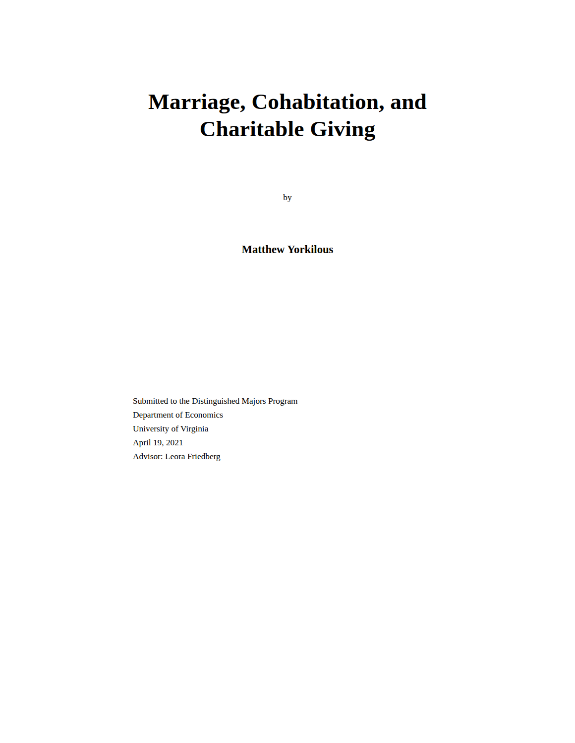Marriage, Cohabitation, and
Charitable Giving
by
Matthew Yorkilous
Submitted to the Distinguished Majors Program
Department of Economics
University of Virginia
April 19, 2021
Advisor: Leora Friedberg